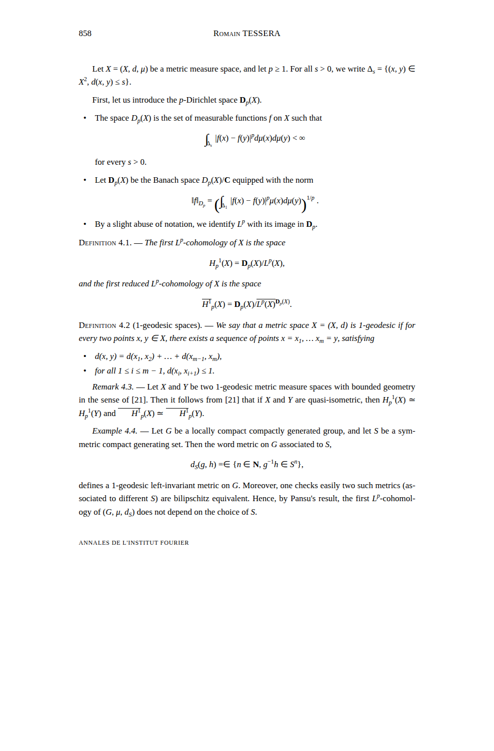858
Romain TESSERA
Let X = (X, d, μ) be a metric measure space, and let p ≥ 1. For all s > 0, we write Δs = {(x, y) ∈ X2, d(x, y) ≤ s}.
First, let us introduce the p-Dirichlet space Dp(X).
The space Dp(X) is the set of measurable functions f on X such that
∫Δs |f(x) − f(y)|pdμ(x)dμ(y) < ∞
for every s > 0.
Let Dp(X) be the Banach space Dp(X)/C equipped with the norm
‖f‖Dp = (∫Δ1 |f(x) − f(y)|pμ(x)dμ(y))1/p .
By a slight abuse of notation, we identify Lp with its image in Dp.
Definition 4.1. — The first Lp-cohomology of X is the space
Hp1(X) = Dp(X)/Lp(X),
and the first reduced Lp-cohomology of X is the space
H1p(X) = Dp(X)/Lp(X)Dp(X).
Definition 4.2 (1-geodesic spaces). — We say that a metric space X = (X, d) is 1-geodesic if for every two points x, y ∈ X, there exists a sequence of points x = x1, … xm = y, satisfying
d(x, y) = d(x1, x2) + … + d(xm−1, xm),
for all 1 ≤ i ≤ m − 1, d(xi, xi+1) ≤ 1.
Remark 4.3. — Let X and Y be two 1-geodesic metric measure spaces with bounded geometry in the sense of [21]. Then it follows from [21] that if X and Y are quasi-isometric, then Hp1(X) ≃ Hp1(Y) and H1p(X) ≃ H1p(Y).
Example 4.4. — Let G be a locally compact compactly generated group, and let S be a symmetric compact generating set. Then the word metric on G associated to S,
dS(g, h) =∈ {n ∈ N, g−1h ∈ Sn},
defines a 1-geodesic left-invariant metric on G. Moreover, one checks easily two such metrics (associated to different S) are bilipschitz equivalent. Hence, by Pansu's result, the first Lp-cohomology of (G, μ, dS) does not depend on the choice of S.
Annales de l'Institut Fourier